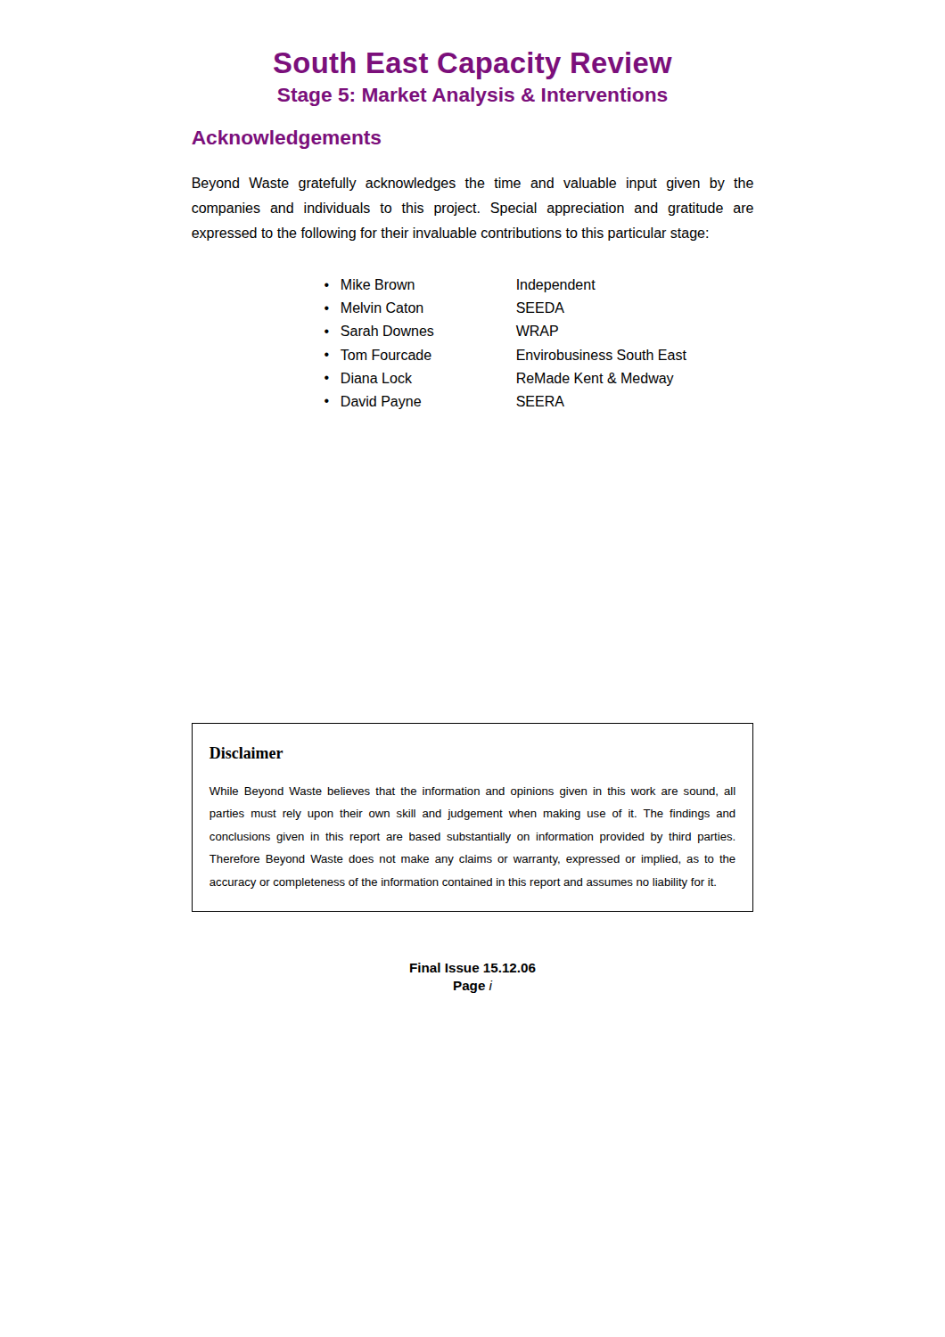South East Capacity Review
Stage 5: Market Analysis & Interventions
Acknowledgements
Beyond Waste gratefully acknowledges the time and valuable input given by the companies and individuals to this project. Special appreciation and gratitude are expressed to the following for their invaluable contributions to this particular stage:
Mike Brown Independent
Melvin Caton SEEDA
Sarah Downes WRAP
Tom Fourcade Envirobusiness South East
Diana Lock ReMade Kent & Medway
David Payne SEERA
Disclaimer
While Beyond Waste believes that the information and opinions given in this work are sound, all parties must rely upon their own skill and judgement when making use of it. The findings and conclusions given in this report are based substantially on information provided by third parties. Therefore Beyond Waste does not make any claims or warranty, expressed or implied, as to the accuracy or completeness of the information contained in this report and assumes no liability for it.
Final Issue 15.12.06
Page i